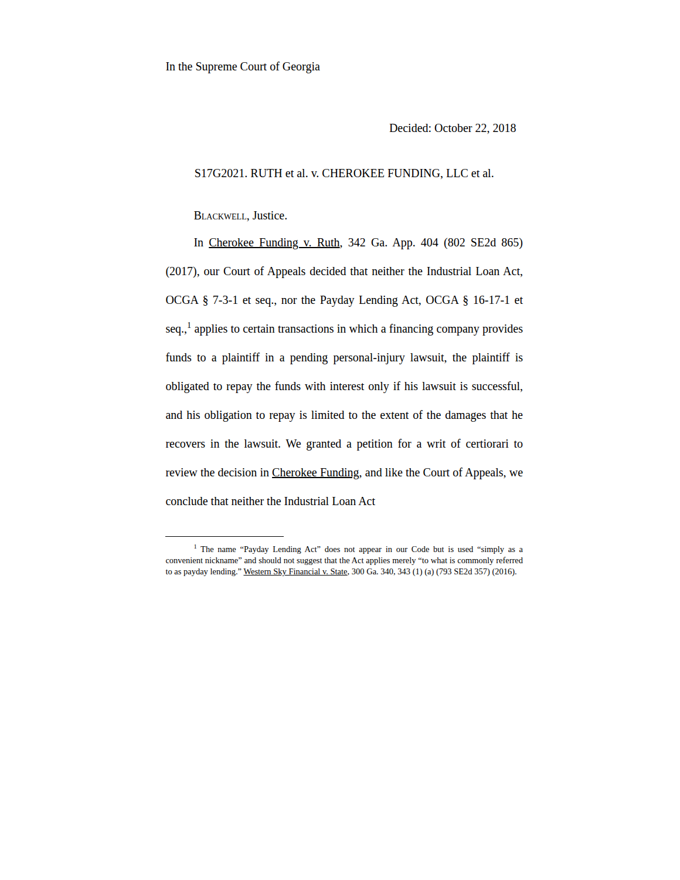In the Supreme Court of Georgia
Decided: October 22, 2018
S17G2021. RUTH et al. v. CHEROKEE FUNDING, LLC et al.
Blackwell, Justice.
In Cherokee Funding v. Ruth, 342 Ga. App. 404 (802 SE2d 865) (2017), our Court of Appeals decided that neither the Industrial Loan Act, OCGA § 7-3-1 et seq., nor the Payday Lending Act, OCGA § 16-17-1 et seq.,1 applies to certain transactions in which a financing company provides funds to a plaintiff in a pending personal-injury lawsuit, the plaintiff is obligated to repay the funds with interest only if his lawsuit is successful, and his obligation to repay is limited to the extent of the damages that he recovers in the lawsuit. We granted a petition for a writ of certiorari to review the decision in Cherokee Funding, and like the Court of Appeals, we conclude that neither the Industrial Loan Act
1 The name “Payday Lending Act” does not appear in our Code but is used “simply as a convenient nickname” and should not suggest that the Act applies merely “to what is commonly referred to as payday lending.” Western Sky Financial v. State, 300 Ga. 340, 343 (1) (a) (793 SE2d 357) (2016).